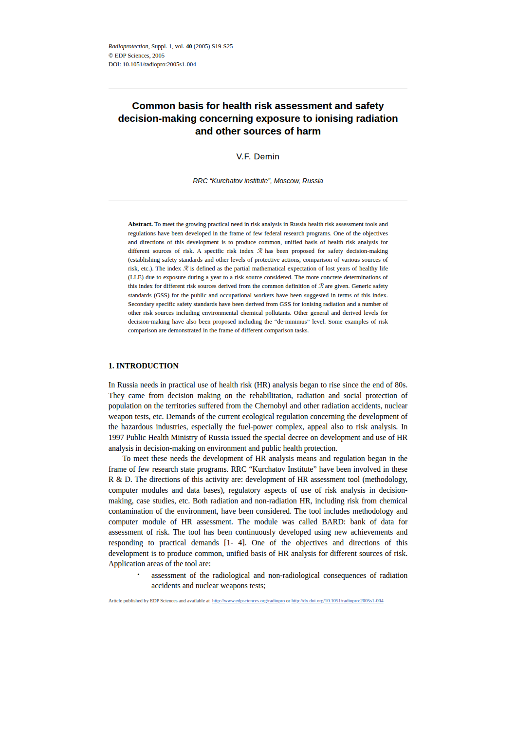Radioprotection, Suppl. 1, vol. 40 (2005) S19-S25
© EDP Sciences, 2005
DOI: 10.1051/radiopro:2005s1-004
Common basis for health risk assessment and safety
decision-making concerning exposure to ionising radiation
and other sources of harm
V.F. Demin
RRC “Kurchatov institute”, Moscow, Russia
Abstract. To meet the growing practical need in risk analysis in Russia health risk assessment tools and regulations have been developed in the frame of few federal research programs. One of the objectives and directions of this development is to produce common, unified basis of health risk analysis for different sources of risk. A specific risk index ℛ has been proposed for safety decision-making (establishing safety standards and other levels of protective actions, comparison of various sources of risk, etc.). The index ℛ is defined as the partial mathematical expectation of lost years of healthy life (LLE) due to exposure during a year to a risk source considered. The more concrete determinations of this index for different risk sources derived from the common definition of ℛ are given. Generic safety standards (GSS) for the public and occupational workers have been suggested in terms of this index. Secondary specific safety standards have been derived from GSS for ionising radiation and a number of other risk sources including environmental chemical pollutants. Other general and derived levels for decision-making have also been proposed including the “de-minimus” level. Some examples of risk comparison are demonstrated in the frame of different comparison tasks.
1. INTRODUCTION
In Russia needs in practical use of health risk (HR) analysis began to rise since the end of 80s. They came from decision making on the rehabilitation, radiation and social protection of population on the territories suffered from the Chernobyl and other radiation accidents, nuclear weapon tests, etc. Demands of the current ecological regulation concerning the development of the hazardous industries, especially the fuel-power complex, appeal also to risk analysis. In 1997 Public Health Ministry of Russia issued the special decree on development and use of HR analysis in decision-making on environment and public health protection.
To meet these needs the development of HR analysis means and regulation began in the frame of few research state programs. RRC “Kurchatov Institute” have been involved in these R & D. The directions of this activity are: development of HR assessment tool (methodology, computer modules and data bases), regulatory aspects of use of risk analysis in decision-making, case studies, etc. Both radiation and non-radiation HR, including risk from chemical contamination of the environment, have been considered. The tool includes methodology and computer module of HR assessment. The module was called BARD: bank of data for assessment of risk. The tool has been continuously developed using new achievements and responding to practical demands [1- 4]. One of the objectives and directions of this development is to produce common, unified basis of HR analysis for different sources of risk. Application areas of the tool are:
assessment of the radiological and non-radiological consequences of radiation accidents and nuclear weapons tests;
Article published by EDP Sciences and available at http://www.edpsciences.org/radiopro or http://dx.doi.org/10.1051/radiopro:2005s1-004